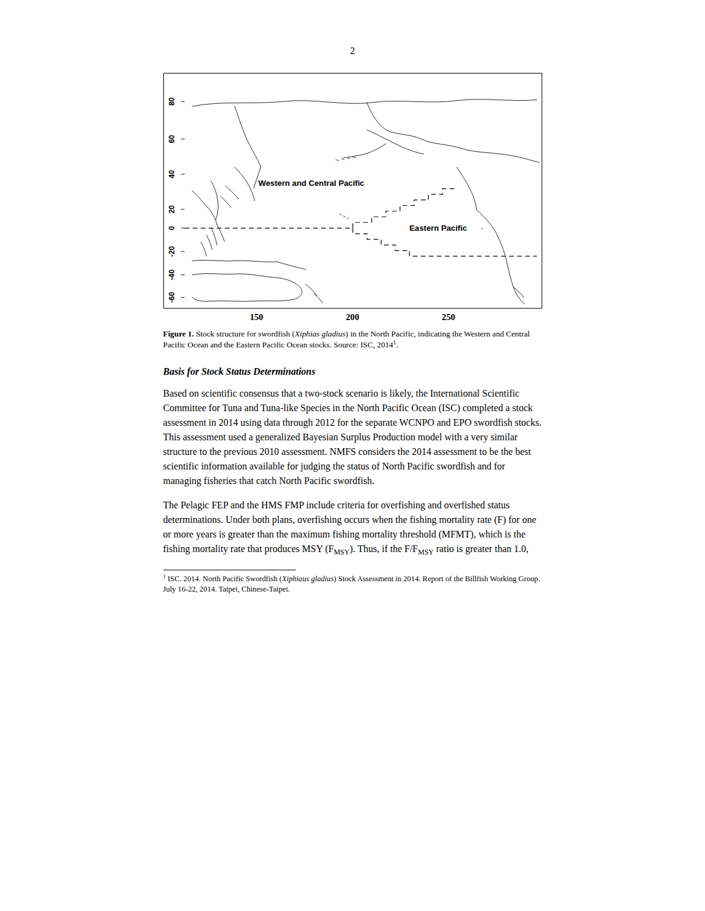2
80 60 40 20 0 -20 -40 -60 Western and Central Pacific Eastern Pacific
150 200 250
Figure 1. Stock structure for swordfish (Xiphias gladius) in the North Pacific, indicating the Western and Central Pacific Ocean and the Eastern Pacific Ocean stocks. Source: ISC, 20141.
Basis for Stock Status Determinations
Based on scientific consensus that a two-stock scenario is likely, the International Scientific Committee for Tuna and Tuna-like Species in the North Pacific Ocean (ISC) completed a stock assessment in 2014 using data through 2012 for the separate WCNPO and EPO swordfish stocks. This assessment used a generalized Bayesian Surplus Production model with a very similar structure to the previous 2010 assessment. NMFS considers the 2014 assessment to be the best scientific information available for judging the status of North Pacific swordfish and for managing fisheries that catch North Pacific swordfish.
The Pelagic FEP and the HMS FMP include criteria for overfishing and overfished status determinations. Under both plans, overfishing occurs when the fishing mortality rate (F) for one or more years is greater than the maximum fishing mortality threshold (MFMT), which is the fishing mortality rate that produces MSY (FMSY). Thus, if the F/FMSY ratio is greater than 1.0,
1 ISC. 2014. North Pacific Swordfish (Xiphiaus gladius) Stock Assessment in 2014. Report of the Billfish Working Group. July 16-22, 2014. Taipei, Chinese-Taipei.